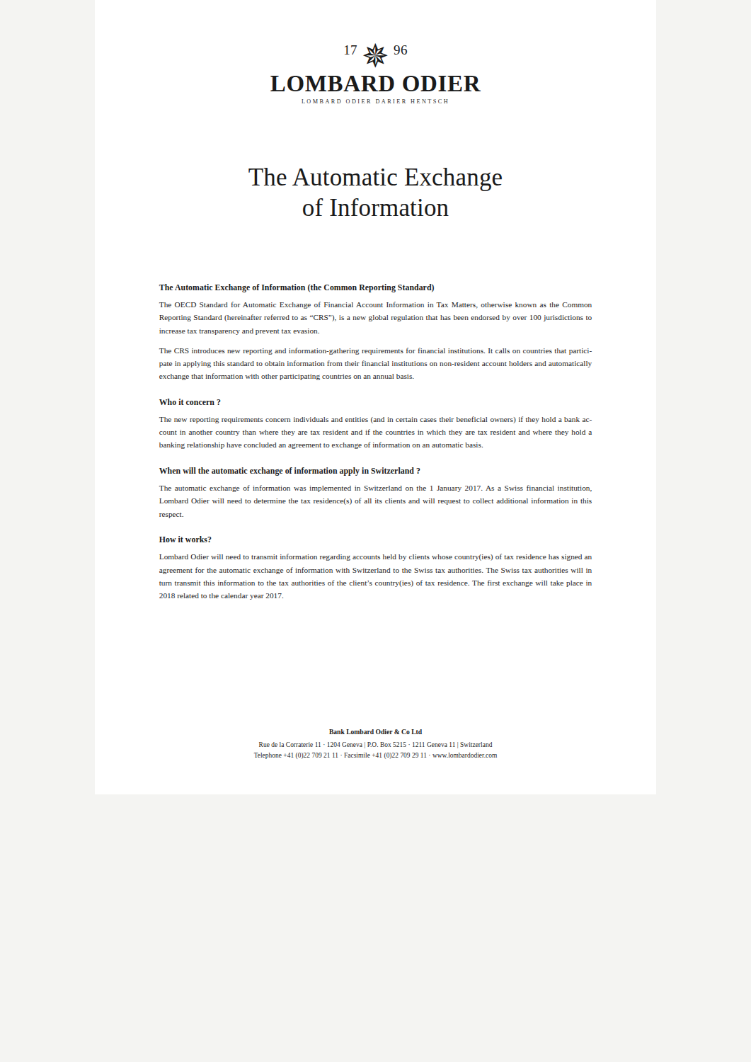17✵96
LOMBARD ODIER
LOMBARD ODIER DARIER HENTSCH
The Automatic Exchange
of Information
The Automatic Exchange of Information (the Common Reporting Standard)
The OECD Standard for Automatic Exchange of Financial Account Information in Tax Matters, otherwise known as the Common Reporting Standard (hereinafter referred to as “CRS”), is a new global regulation that has been endorsed by over 100 jurisdictions to increase tax transparency and prevent tax evasion.
The CRS introduces new reporting and information-gathering requirements for financial institutions. It calls on countries that participate in applying this standard to obtain information from their financial institutions on non-resident account holders and automatically exchange that information with other participating countries on an annual basis.
Who it concern ?
The new reporting requirements concern individuals and entities (and in certain cases their beneficial owners) if they hold a bank account in another country than where they are tax resident and if the countries in which they are tax resident and where they hold a banking relationship have concluded an agreement to exchange of information on an automatic basis.
When will the automatic exchange of information apply in Switzerland ?
The automatic exchange of information was implemented in Switzerland on the 1 January 2017. As a Swiss financial institution, Lombard Odier will need to determine the tax residence(s) of all its clients and will request to collect additional information in this respect.
How it works?
Lombard Odier will need to transmit information regarding accounts held by clients whose country(ies) of tax residence has signed an agreement for the automatic exchange of information with Switzerland to the Swiss tax authorities. The Swiss tax authorities will in turn transmit this information to the tax authorities of the client’s country(ies) of tax residence. The first exchange will take place in 2018 related to the calendar year 2017.
Bank Lombard Odier & Co Ltd
Rue de la Corraterie 11 · 1204 Geneva | P.O. Box 5215 · 1211 Geneva 11 | Switzerland
Telephone +41 (0)22 709 21 11 · Facsimile +41 (0)22 709 29 11 · www.lombardodier.com